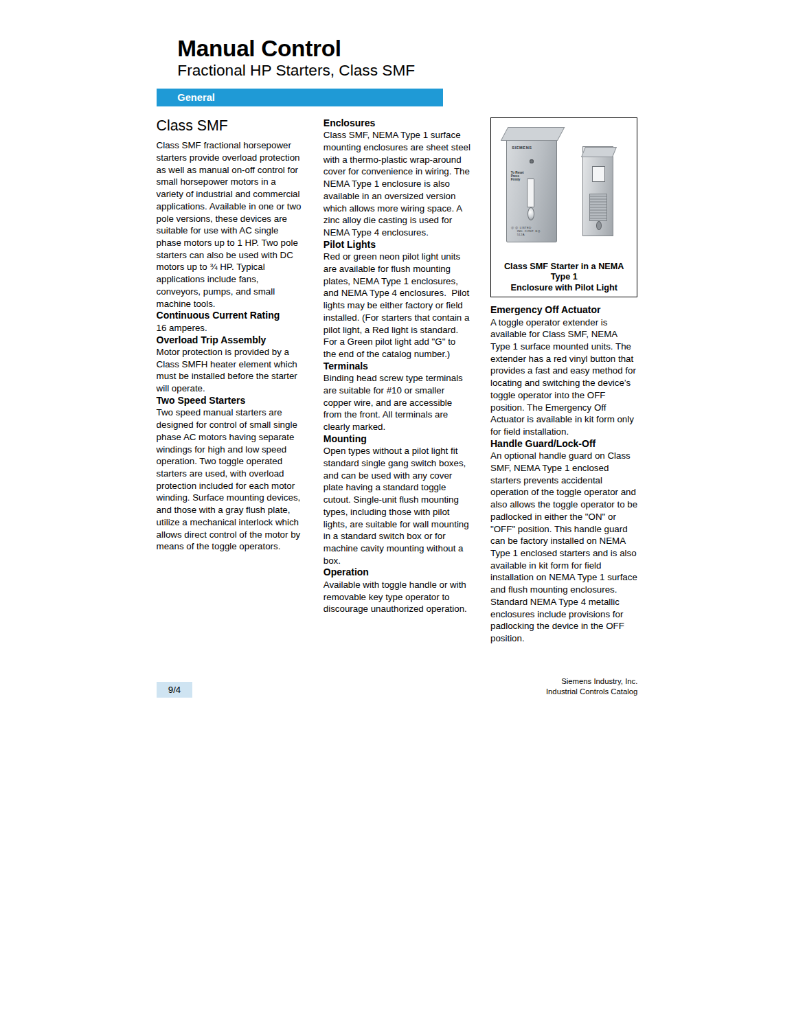Manual Control
Fractional HP Starters, Class SMF
General
Class SMF
Class SMF fractional horsepower starters provide overload protection as well as manual on-off control for small horsepower motors in a variety of industrial and commercial applications. Available in one or two pole versions, these devices are suitable for use with AC single phase motors up to 1 HP. Two pole starters can also be used with DC motors up to ¾ HP. Typical applications include fans, conveyors, pumps, and small machine tools.
Continuous Current Rating
16 amperes.
Overload Trip Assembly
Motor protection is provided by a Class SMFH heater element which must be installed before the starter will operate.
Two Speed Starters
Two speed manual starters are designed for control of small single phase AC motors having separate windings for high and low speed operation. Two toggle operated starters are used, with overload protection included for each motor winding. Surface mounting devices, and those with a gray flush plate, utilize a mechanical interlock which allows direct control of the motor by means of the toggle operators.
Enclosures
Class SMF, NEMA Type 1 surface mounting enclosures are sheet steel with a thermo-plastic wrap-around cover for convenience in wiring. The NEMA Type 1 enclosure is also available in an oversized version which allows more wiring space. A zinc alloy die casting is used for NEMA Type 4 enclosures.
Pilot Lights
Red or green neon pilot light units are available for flush mounting plates, NEMA Type 1 enclosures, and NEMA Type 4 enclosures. Pilot lights may be either factory or field installed. (For starters that contain a pilot light, a Red light is standard. For a Green pilot light add "G" to the end of the catalog number.)
Terminals
Binding head screw type terminals are suitable for #10 or smaller copper wire, and are accessible from the front. All terminals are clearly marked.
Mounting
Open types without a pilot light fit standard single gang switch boxes, and can be used with any cover plate having a standard toggle cutout. Single-unit flush mounting types, including those with pilot lights, are suitable for wall mounting in a standard switch box or for machine cavity mounting without a box.
Operation
Available with toggle handle or with removable key type operator to discourage unauthorized operation.
SIEMENS
To Reset
Press
Firmly
Ⓥ ⓒ LISTED
IND. CONT. EQ.
512A
Class SMF Starter in a NEMA Type 1
Enclosure with Pilot Light
Emergency Off Actuator
A toggle operator extender is available for Class SMF, NEMA Type 1 surface mounted units. The extender has a red vinyl button that provides a fast and easy method for locating and switching the device’s toggle operator into the OFF position. The Emergency Off Actuator is available in kit form only for field installation.
Handle Guard/Lock-Off
An optional handle guard on Class SMF, NEMA Type 1 enclosed starters prevents accidental operation of the toggle operator and also allows the toggle operator to be padlocked in either the "ON" or "OFF" position. This handle guard can be factory installed on NEMA Type 1 enclosed starters and is also available in kit form for field installation on NEMA Type 1 surface and flush mounting enclosures. Standard NEMA Type 4 metallic enclosures include provisions for padlocking the device in the OFF position.
9/4
Siemens Industry, Inc.
Industrial Controls Catalog